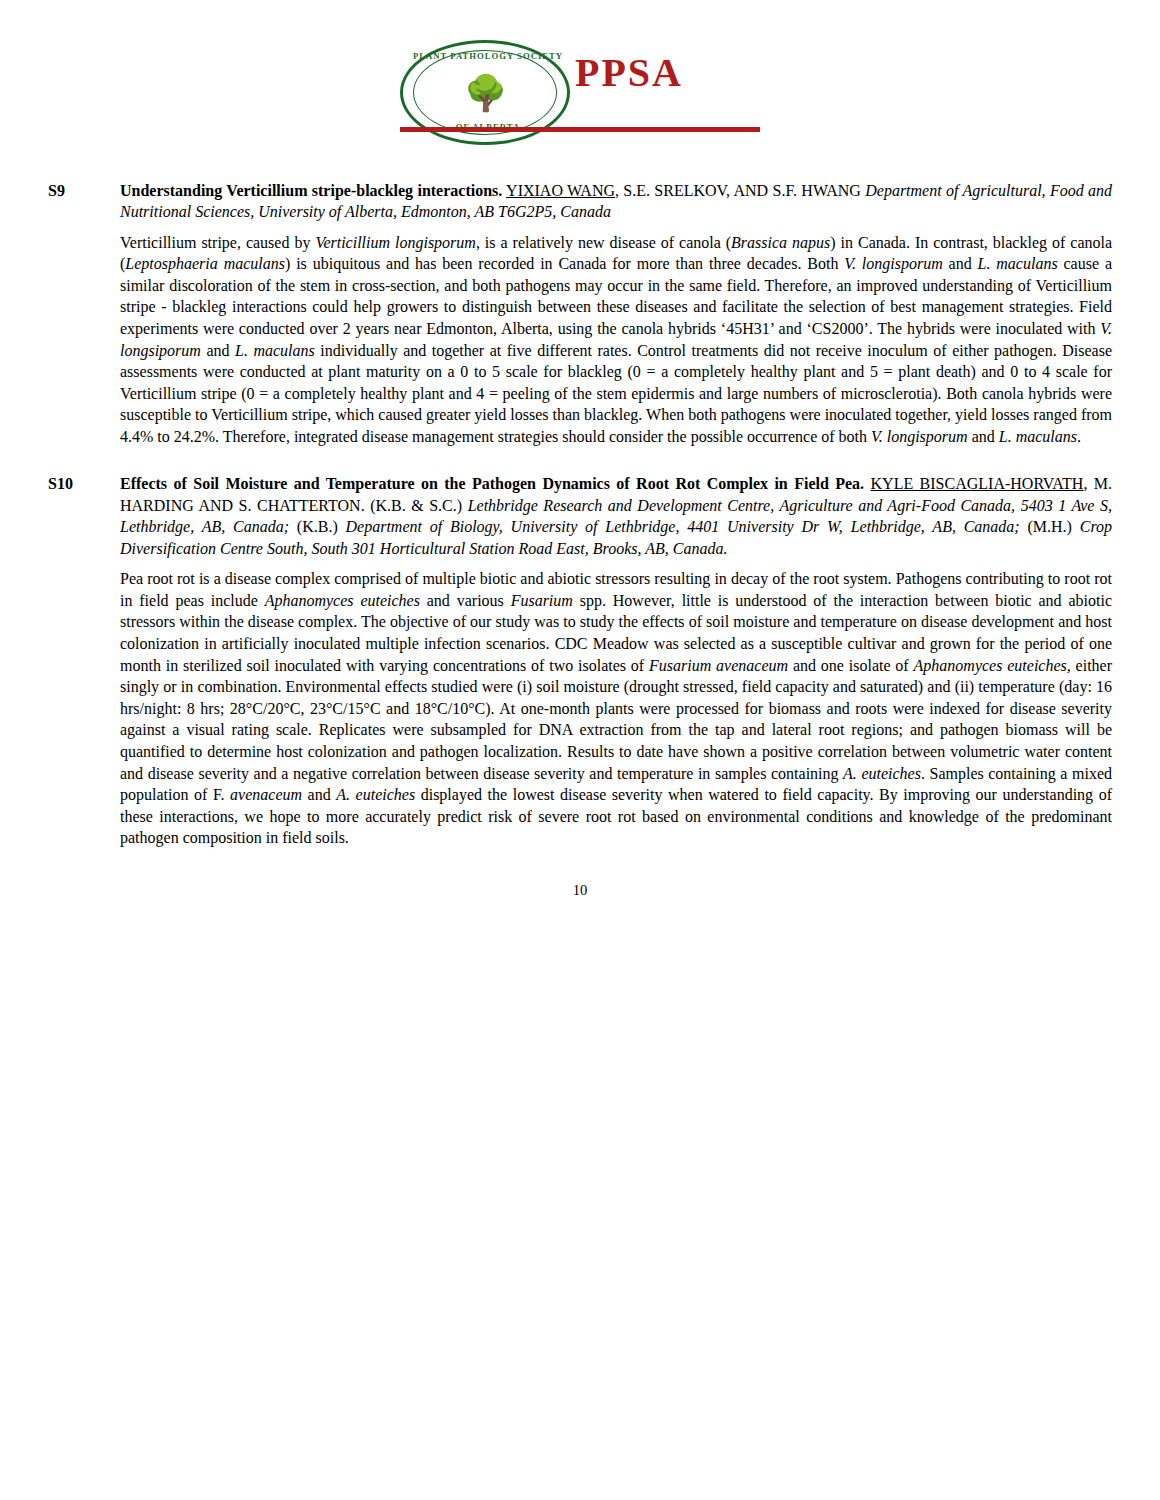PLANT PATHOLOGY SOCIETY
🌳
OF ALBERTA
PPSA
S9
Understanding Verticillium stripe-blackleg interactions. YIXIAO WANG, S.E. SRELKOV, AND S.F. HWANG Department of Agricultural, Food and Nutritional Sciences, University of Alberta, Edmonton, AB T6G2P5, Canada
Verticillium stripe, caused by Verticillium longisporum, is a relatively new disease of canola (Brassica napus) in Canada. In contrast, blackleg of canola (Leptosphaeria maculans) is ubiquitous and has been recorded in Canada for more than three decades. Both V. longisporum and L. maculans cause a similar discoloration of the stem in cross-section, and both pathogens may occur in the same field. Therefore, an improved understanding of Verticillium stripe - blackleg interactions could help growers to distinguish between these diseases and facilitate the selection of best management strategies. Field experiments were conducted over 2 years near Edmonton, Alberta, using the canola hybrids ‘45H31’ and ‘CS2000’. The hybrids were inoculated with V. longsiporum and L. maculans individually and together at five different rates. Control treatments did not receive inoculum of either pathogen. Disease assessments were conducted at plant maturity on a 0 to 5 scale for blackleg (0 = a completely healthy plant and 5 = plant death) and 0 to 4 scale for Verticillium stripe (0 = a completely healthy plant and 4 = peeling of the stem epidermis and large numbers of microsclerotia). Both canola hybrids were susceptible to Verticillium stripe, which caused greater yield losses than blackleg. When both pathogens were inoculated together, yield losses ranged from 4.4% to 24.2%. Therefore, integrated disease management strategies should consider the possible occurrence of both V. longisporum and L. maculans.
S10
Effects of Soil Moisture and Temperature on the Pathogen Dynamics of Root Rot Complex in Field Pea. KYLE BISCAGLIA-HORVATH, M. HARDING AND S. CHATTERTON. (K.B. & S.C.) Lethbridge Research and Development Centre, Agriculture and Agri-Food Canada, 5403 1 Ave S, Lethbridge, AB, Canada; (K.B.) Department of Biology, University of Lethbridge, 4401 University Dr W, Lethbridge, AB, Canada; (M.H.) Crop Diversification Centre South, South 301 Horticultural Station Road East, Brooks, AB, Canada.
Pea root rot is a disease complex comprised of multiple biotic and abiotic stressors resulting in decay of the root system. Pathogens contributing to root rot in field peas include Aphanomyces euteiches and various Fusarium spp. However, little is understood of the interaction between biotic and abiotic stressors within the disease complex. The objective of our study was to study the effects of soil moisture and temperature on disease development and host colonization in artificially inoculated multiple infection scenarios. CDC Meadow was selected as a susceptible cultivar and grown for the period of one month in sterilized soil inoculated with varying concentrations of two isolates of Fusarium avenaceum and one isolate of Aphanomyces euteiches, either singly or in combination. Environmental effects studied were (i) soil moisture (drought stressed, field capacity and saturated) and (ii) temperature (day: 16 hrs/night: 8 hrs; 28°C/20°C, 23°C/15°C and 18°C/10°C). At one-month plants were processed for biomass and roots were indexed for disease severity against a visual rating scale. Replicates were subsampled for DNA extraction from the tap and lateral root regions; and pathogen biomass will be quantified to determine host colonization and pathogen localization. Results to date have shown a positive correlation between volumetric water content and disease severity and a negative correlation between disease severity and temperature in samples containing A. euteiches. Samples containing a mixed population of F. avenaceum and A. euteiches displayed the lowest disease severity when watered to field capacity. By improving our understanding of these interactions, we hope to more accurately predict risk of severe root rot based on environmental conditions and knowledge of the predominant pathogen composition in field soils.
10